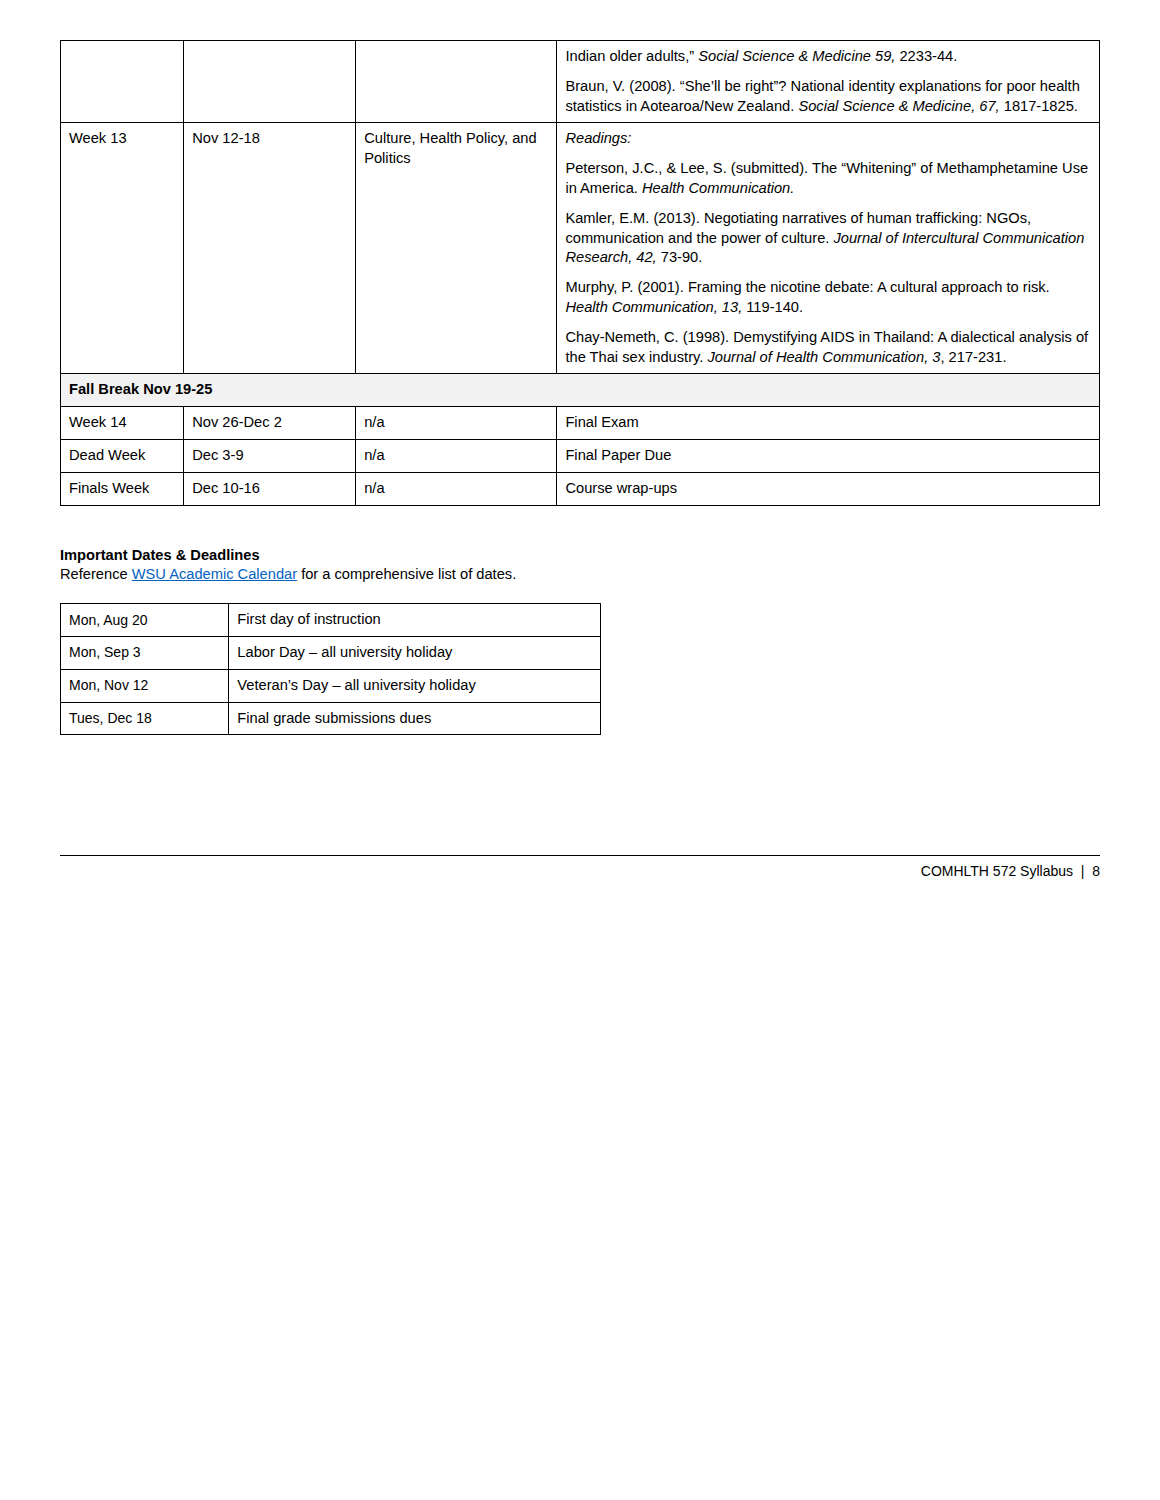| | | | Indian older adults,” Social Science & Medicine 59, 2233-44. Braun, V. (2008). “She’ll be right”? National identity explanations for poor health statistics in Aotearoa/New Zealand. Social Science & Medicine, 67, 1817-1825. |
| Week 13 | Nov 12-18 | Culture, Health Policy, and Politics | Readings: Peterson, J.C., & Lee, S. (submitted). The “Whitening” of Methamphetamine Use in America. Health Communication. Kamler, E.M. (2013). Negotiating narratives of human trafficking: NGOs, communication and the power of culture. Journal of Intercultural Communication Research, 42, 73-90. Murphy, P. (2001). Framing the nicotine debate: A cultural approach to risk. Health Communication, 13, 119-140. Chay-Nemeth, C. (1998). Demystifying AIDS in Thailand: A dialectical analysis of the Thai sex industry. Journal of Health Communication, 3 , 217-231. |
| Fall Break Nov 19-25 |
| Week 14 | Nov 26-Dec 2 | n/a | Final Exam |
| Dead Week | Dec 3-9 | n/a | Final Paper Due |
| Finals Week | Dec 10-16 | n/a | Course wrap-ups |
Important Dates & Deadlines
Reference WSU Academic Calendar for a comprehensive list of dates.
| Mon, Aug 20 | First day of instruction |
| Mon, Sep 3 | Labor Day – all university holiday |
| Mon, Nov 12 | Veteran’s Day – all university holiday |
| Tues, Dec 18 | Final grade submissions dues |
COMHLTH 572 Syllabus | 8